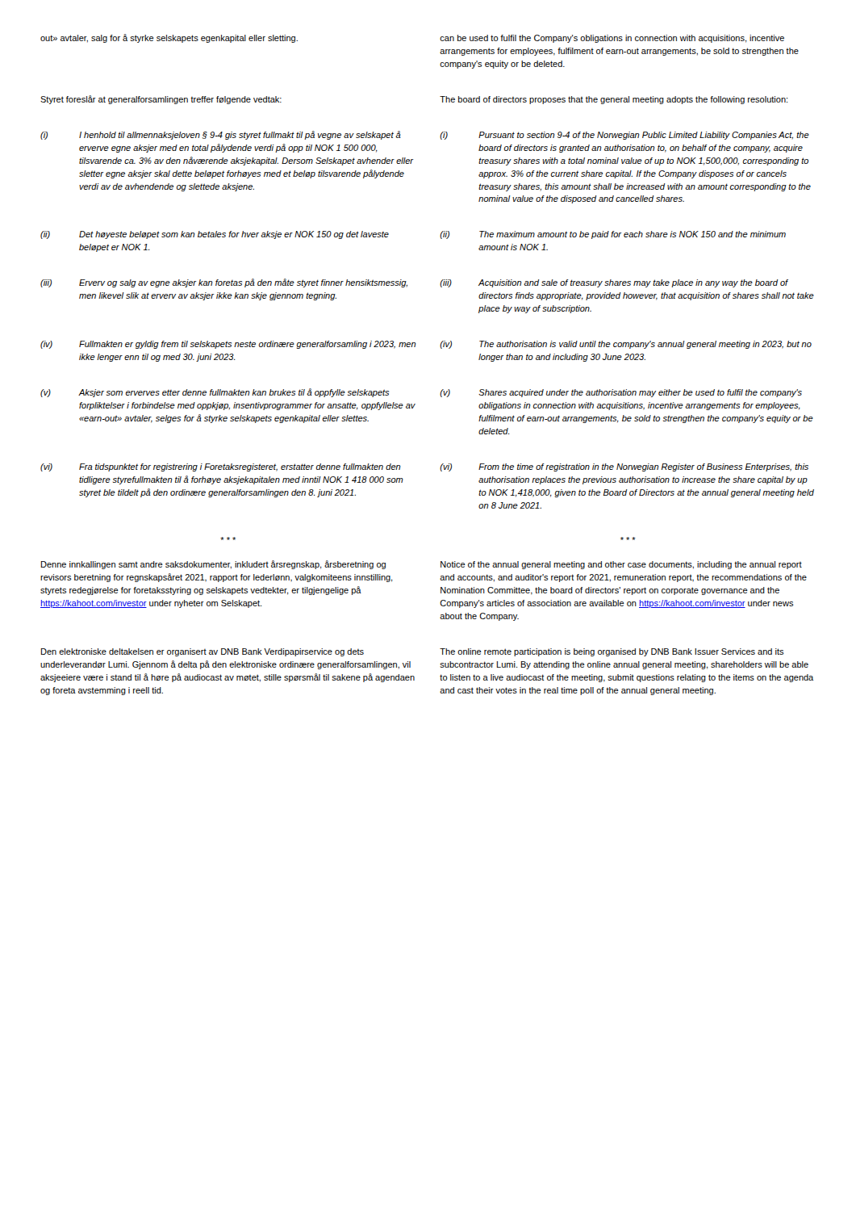| out» avtaler, salg for å styrke selskapets egenkapital eller sletting. | | can be used to fulfil the Company's obligations in connection with acquisitions, incentive arrangements for employees, fulfilment of earn-out arrangements, be sold to strengthen the company's equity or be deleted. |
| Styret foreslår at generalforsamlingen treffer følgende vedtak: | | The board of directors proposes that the general meeting adopts the following resolution: |
| / (i) / I henhold til allmennaksjeloven § 9-4 gis styret fullmakt til på vegne av selskapet å erverve egne aksjer med en total pålydende verdi på opp til NOK 1 500 000, tilsvarende ca. 3% av den nåværende aksjekapital. Dersom Selskapet avhender eller sletter egne aksjer skal dette beløpet forhøyes med et beløp tilsvarende pålydende verdi av de avhendende og slettede aksjene. / | | / (i) / Pursuant to section 9-4 of the Norwegian Public Limited Liability Companies Act, the board of directors is granted an authorisation to, on behalf of the company, acquire treasury shares with a total nominal value of up to NOK 1,500,000, corresponding to approx. 3% of the current share capital. If the Company disposes of or cancels treasury shares, this amount shall be increased with an amount corresponding to the nominal value of the disposed and cancelled shares. / |
| / (ii) / Det høyeste beløpet som kan betales for hver aksje er NOK 150 og det laveste beløpet er NOK 1. / | | / (ii) / The maximum amount to be paid for each share is NOK 150 and the minimum amount is NOK 1. / |
| / (iii) / Erverv og salg av egne aksjer kan foretas på den måte styret finner hensiktsmessig, men likevel slik at erverv av aksjer ikke kan skje gjennom tegning. / | | / (iii) / Acquisition and sale of treasury shares may take place in any way the board of directors finds appropriate, provided however, that acquisition of shares shall not take place by way of subscription. / |
| / (iv) / Fullmakten er gyldig frem til selskapets neste ordinære generalforsamling i 2023, men ikke lenger enn til og med 30. juni 2023. / | | / (iv) / The authorisation is valid until the company's annual general meeting in 2023, but no longer than to and including 30 June 2023. / |
| / (v) / Aksjer som erverves etter denne fullmakten kan brukes til å oppfylle selskapets forpliktelser i forbindelse med oppkjøp, insentivprogrammer for ansatte, oppfyllelse av «earn-out» avtaler, selges for å styrke selskapets egenkapital eller slettes. / | | / (v) / Shares acquired under the authorisation may either be used to fulfil the company's obligations in connection with acquisitions, incentive arrangements for employees, fulfilment of earn-out arrangements, be sold to strengthen the company's equity or be deleted. / |
| / (vi) / Fra tidspunktet for registrering i Foretaksregisteret, erstatter denne fullmakten den tidligere styrefullmakten til å forhøye aksjekapitalen med inntil NOK 1 418 000 som styret ble tildelt på den ordinære generalforsamlingen den 8. juni 2021. / | | / (vi) / From the time of registration in the Norwegian Register of Business Enterprises, this authorisation replaces the previous authorisation to increase the share capital by up to NOK 1,418,000, given to the Board of Directors at the annual general meeting held on 8 June 2021. / |
| * * * | | * * * |
| Denne innkallingen samt andre saksdokumenter, inkludert årsregnskap, årsberetning og revisors beretning for regnskapsåret 2021, rapport for lederlønn, valgkomiteens innstilling, styrets redegjørelse for foretaksstyring og selskapets vedtekter, er tilgjengelige på https://kahoot.com/investor under nyheter om Selskapet. | | Notice of the annual general meeting and other case documents, including the annual report and accounts, and auditor's report for 2021, remuneration report, the recommendations of the Nomination Committee, the board of directors' report on corporate governance and the Company's articles of association are available on https://kahoot.com/investor under news about the Company. |
| Den elektroniske deltakelsen er organisert av DNB Bank Verdipapirservice og dets underleverandør Lumi. Gjennom å delta på den elektroniske ordinære generalforsamlingen, vil aksjeeiere være i stand til å høre på audiocast av møtet, stille spørsmål til sakene på agendaen og foreta avstemming i reell tid. | | The online remote participation is being organised by DNB Bank Issuer Services and its subcontractor Lumi. By attending the online annual general meeting, shareholders will be able to listen to a live audiocast of the meeting, submit questions relating to the items on the agenda and cast their votes in the real time poll of the annual general meeting. |